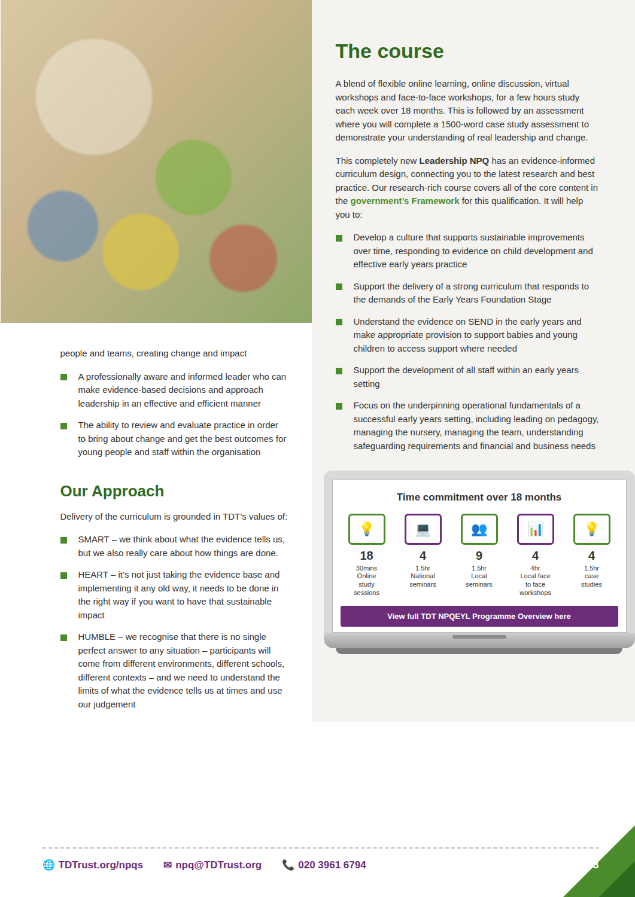people and teams, creating change and impact
A professionally aware and informed leader who can make evidence-based decisions and approach leadership in an effective and efficient manner
The ability to review and evaluate practice in order to bring about change and get the best outcomes for young people and staff within the organisation
Our Approach
Delivery of the curriculum is grounded in TDT’s values of:
SMART – we think about what the evidence tells us, but we also really care about how things are done.
HEART – it’s not just taking the evidence base and implementing it any old way, it needs to be done in the right way if you want to have that sustainable impact
HUMBLE – we recognise that there is no single perfect answer to any situation – participants will come from different environments, different schools, different contexts – and we need to understand the limits of what the evidence tells us at times and use our judgement
The course
A blend of flexible online learning, online discussion, virtual workshops and face-to-face workshops, for a few hours study each week over 18 months. This is followed by an assessment where you will complete a 1500-word case study assessment to demonstrate your understanding of real leadership and change.
This completely new Leadership NPQ has an evidence-informed curriculum design, connecting you to the latest research and best practice. Our research-rich course covers all of the core content in the government’s Framework for this qualification. It will help you to:
Develop a culture that supports sustainable improvements over time, responding to evidence on child development and effective early years practice
Support the delivery of a strong curriculum that responds to the demands of the Early Years Foundation Stage
Understand the evidence on SEND in the early years and make appropriate provision to support babies and young children to access support where needed
Support the development of all staff within an early years setting
Focus on the underpinning operational fundamentals of a successful early years setting, including leading on pedagogy, managing the nursery, managing the team, understanding safeguarding requirements and financial and business needs
Time commitment over 18 months
💡
18 30mins
Online
study
sessions
💻
4 1.5hr
National
seminars
👥
9 1.5hr
Local
seminars
📊
4 4hr
Local face
to face
workshops
💡
4 1.5hr
case
studies
View full TDT NPQEYL Programme Overview here
🌐TDTrust.org/npqs
✉npq@TDTrust.org
📞020 3961 6794
3